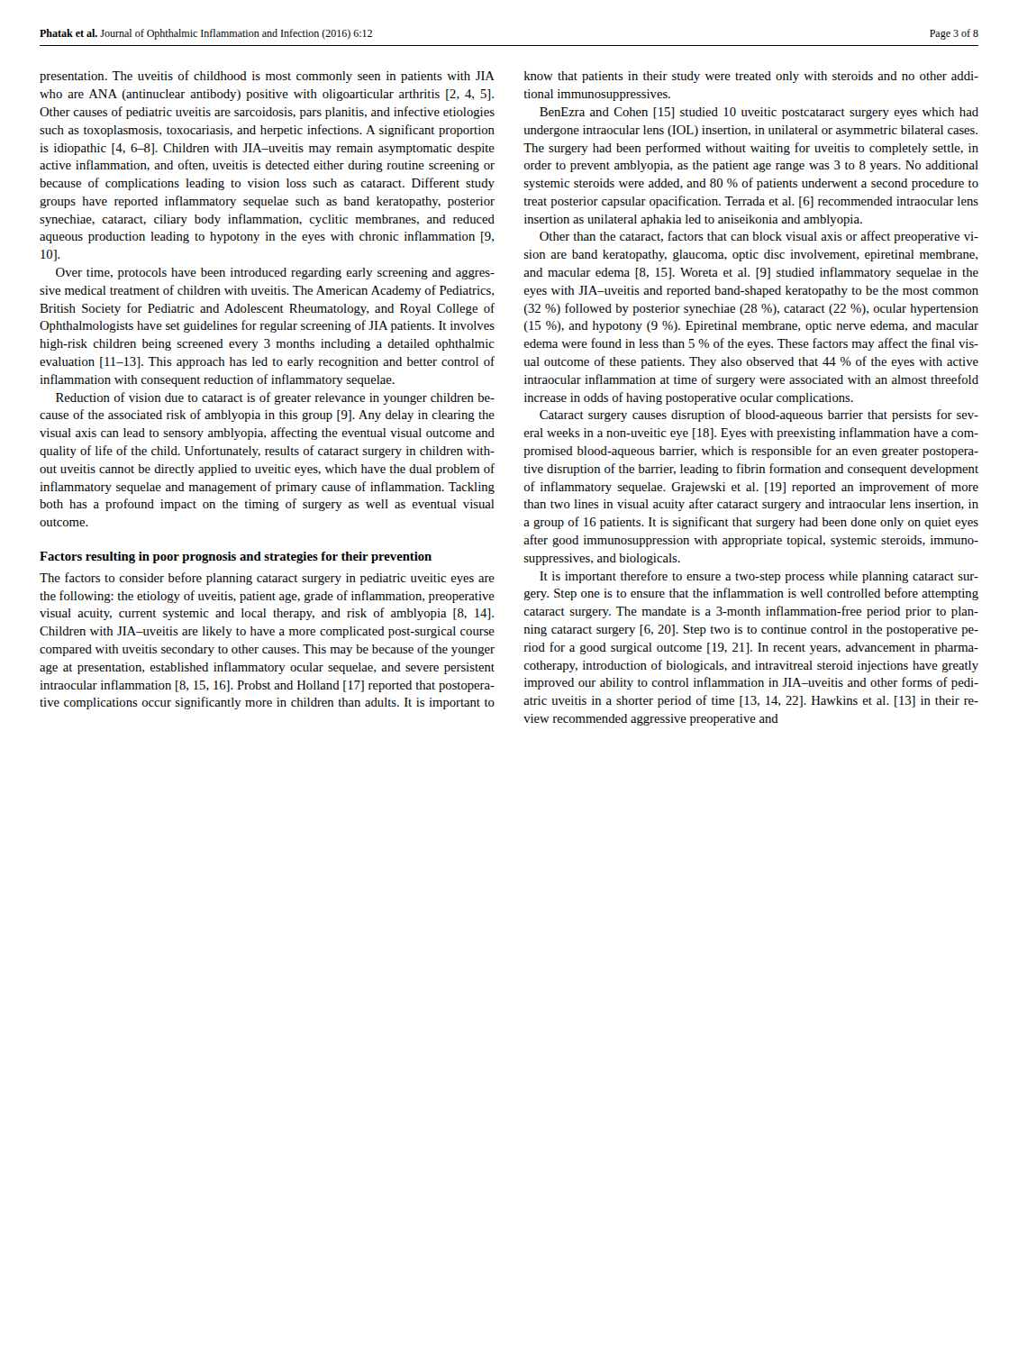Phatak et al. Journal of Ophthalmic Inflammation and Infection (2016) 6:12
Page 3 of 8
presentation. The uveitis of childhood is most commonly seen in patients with JIA who are ANA (antinuclear antibody) positive with oligoarticular arthritis [2, 4, 5]. Other causes of pediatric uveitis are sarcoidosis, pars planitis, and infective etiologies such as toxoplasmosis, toxocariasis, and herpetic infections. A significant proportion is idiopathic [4, 6–8]. Children with JIA–uveitis may remain asymptomatic despite active inflammation, and often, uveitis is detected either during routine screening or because of complications leading to vision loss such as cataract. Different study groups have reported inflammatory sequelae such as band keratopathy, posterior synechiae, cataract, ciliary body inflammation, cyclitic membranes, and reduced aqueous production leading to hypotony in the eyes with chronic inflammation [9, 10].
Over time, protocols have been introduced regarding early screening and aggressive medical treatment of children with uveitis. The American Academy of Pediatrics, British Society for Pediatric and Adolescent Rheumatology, and Royal College of Ophthalmologists have set guidelines for regular screening of JIA patients. It involves high-risk children being screened every 3 months including a detailed ophthalmic evaluation [11–13]. This approach has led to early recognition and better control of inflammation with consequent reduction of inflammatory sequelae.
Reduction of vision due to cataract is of greater relevance in younger children because of the associated risk of amblyopia in this group [9]. Any delay in clearing the visual axis can lead to sensory amblyopia, affecting the eventual visual outcome and quality of life of the child. Unfortunately, results of cataract surgery in children without uveitis cannot be directly applied to uveitic eyes, which have the dual problem of inflammatory sequelae and management of primary cause of inflammation. Tackling both has a profound impact on the timing of surgery as well as eventual visual outcome.
Factors resulting in poor prognosis and strategies for their prevention
The factors to consider before planning cataract surgery in pediatric uveitic eyes are the following: the etiology of uveitis, patient age, grade of inflammation, preoperative visual acuity, current systemic and local therapy, and risk of amblyopia [8, 14]. Children with JIA–uveitis are likely to have a more complicated post-surgical course compared with uveitis secondary to other causes. This may be because of the younger age at presentation, established inflammatory ocular sequelae, and severe persistent intraocular inflammation [8, 15, 16]. Probst and Holland [17] reported that postoperative complications occur significantly more in children than adults. It is important to know that patients in their study were treated only with steroids and no other additional immunosuppressives.
BenEzra and Cohen [15] studied 10 uveitic postcataract surgery eyes which had undergone intraocular lens (IOL) insertion, in unilateral or asymmetric bilateral cases. The surgery had been performed without waiting for uveitis to completely settle, in order to prevent amblyopia, as the patient age range was 3 to 8 years. No additional systemic steroids were added, and 80 % of patients underwent a second procedure to treat posterior capsular opacification. Terrada et al. [6] recommended intraocular lens insertion as unilateral aphakia led to aniseikonia and amblyopia.
Other than the cataract, factors that can block visual axis or affect preoperative vision are band keratopathy, glaucoma, optic disc involvement, epiretinal membrane, and macular edema [8, 15]. Woreta et al. [9] studied inflammatory sequelae in the eyes with JIA–uveitis and reported band-shaped keratopathy to be the most common (32 %) followed by posterior synechiae (28 %), cataract (22 %), ocular hypertension (15 %), and hypotony (9 %). Epiretinal membrane, optic nerve edema, and macular edema were found in less than 5 % of the eyes. These factors may affect the final visual outcome of these patients. They also observed that 44 % of the eyes with active intraocular inflammation at time of surgery were associated with an almost threefold increase in odds of having postoperative ocular complications.
Cataract surgery causes disruption of blood-aqueous barrier that persists for several weeks in a non-uveitic eye [18]. Eyes with preexisting inflammation have a compromised blood-aqueous barrier, which is responsible for an even greater postoperative disruption of the barrier, leading to fibrin formation and consequent development of inflammatory sequelae. Grajewski et al. [19] reported an improvement of more than two lines in visual acuity after cataract surgery and intraocular lens insertion, in a group of 16 patients. It is significant that surgery had been done only on quiet eyes after good immunosuppression with appropriate topical, systemic steroids, immunosuppressives, and biologicals.
It is important therefore to ensure a two-step process while planning cataract surgery. Step one is to ensure that the inflammation is well controlled before attempting cataract surgery. The mandate is a 3-month inflammation-free period prior to planning cataract surgery [6, 20]. Step two is to continue control in the postoperative period for a good surgical outcome [19, 21]. In recent years, advancement in pharmacotherapy, introduction of biologicals, and intravitreal steroid injections have greatly improved our ability to control inflammation in JIA–uveitis and other forms of pediatric uveitis in a shorter period of time [13, 14, 22]. Hawkins et al. [13] in their review recommended aggressive preoperative and